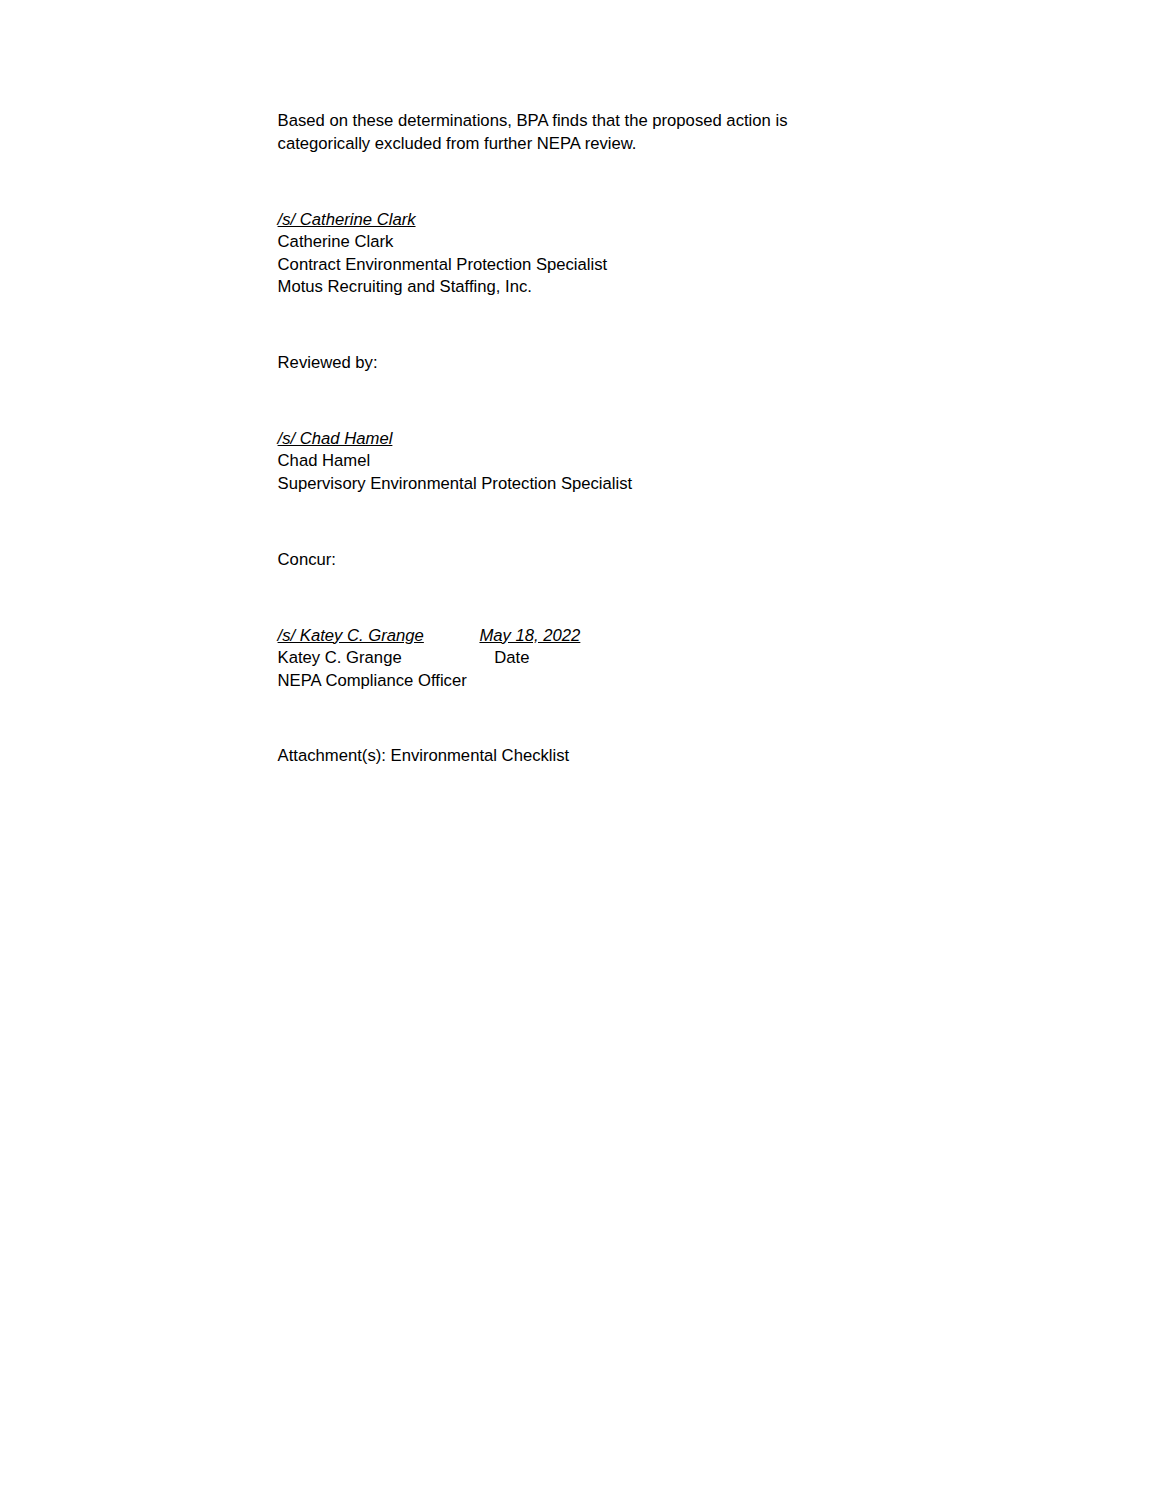Based on these determinations, BPA finds that the proposed action is categorically excluded from further NEPA review.
/s/ Catherine Clark Catherine Clark Contract Environmental Protection Specialist Motus Recruiting and Staffing, Inc.
Reviewed by:
/s/ Chad Hamel Chad Hamel Supervisory Environmental Protection Specialist
Concur:
/s/ Katey C. Grange May 18, 2022 Katey C. Grange Date NEPA Compliance Officer
Attachment(s): Environmental Checklist